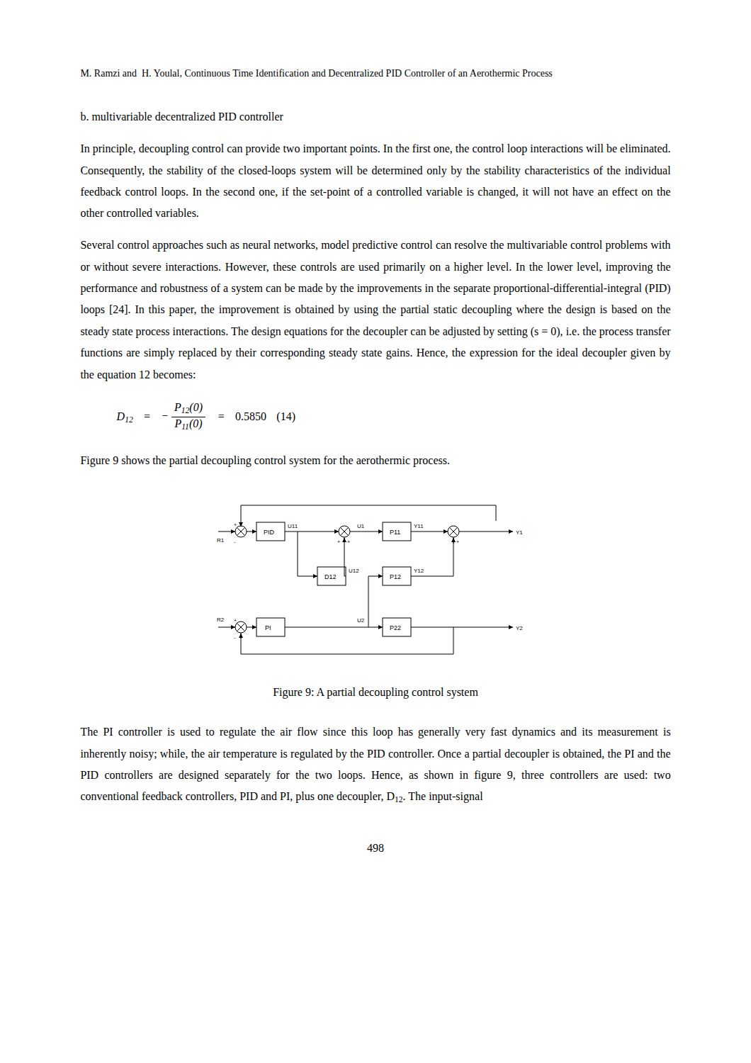M. Ramzi and H. Youlal, Continuous Time Identification and Decentralized PID Controller of an Aerothermic Process
b. multivariable decentralized PID controller
In principle, decoupling control can provide two important points. In the first one, the control loop interactions will be eliminated. Consequently, the stability of the closed-loops system will be determined only by the stability characteristics of the individual feedback control loops. In the second one, if the set-point of a controlled variable is changed, it will not have an effect on the other controlled variables.
Several control approaches such as neural networks, model predictive control can resolve the multivariable control problems with or without severe interactions. However, these controls are used primarily on a higher level. In the lower level, improving the performance and robustness of a system can be made by the improvements in the separate proportional-differential-integral (PID) loops [24]. In this paper, the improvement is obtained by using the partial static decoupling where the design is based on the steady state process interactions. The design equations for the decoupler can be adjusted by setting (s = 0), i.e. the process transfer functions are simply replaced by their corresponding steady state gains. Hence, the expression for the ideal decoupler given by the equation 12 becomes:
D12 = −P12(0) P11(0) = 0.5850 (14)
Figure 9 shows the partial decoupling control system for the aerothermic process.
R1 + - PID U11 + + U1 P11 Y11 + Y1 D12 U12 P12 Y12 R2 + - PI U2 P22 Y2
Figure 9: A partial decoupling control system
The PI controller is used to regulate the air flow since this loop has generally very fast dynamics and its measurement is inherently noisy; while, the air temperature is regulated by the PID controller. Once a partial decoupler is obtained, the PI and the PID controllers are designed separately for the two loops. Hence, as shown in figure 9, three controllers are used: two conventional feedback controllers, PID and PI, plus one decoupler, D12. The input-signal
498